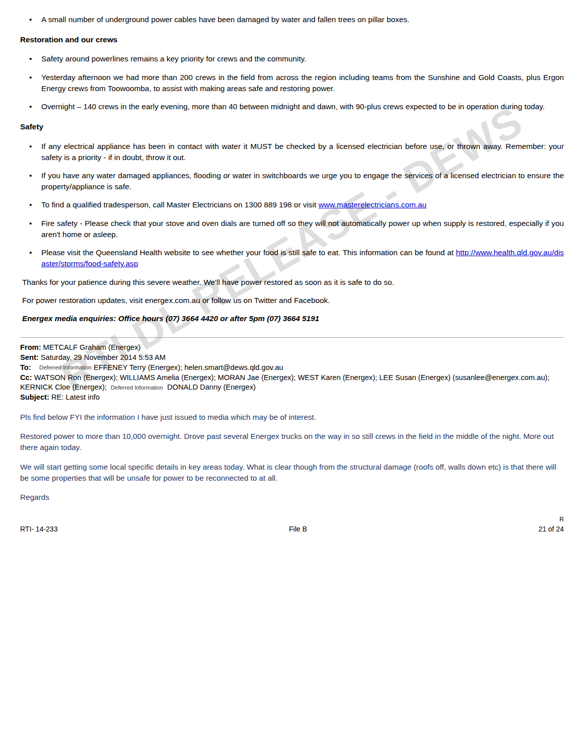RTI DL RELEASE - DEWS
A small number of underground power cables have been damaged by water and fallen trees on pillar boxes.
Restoration and our crews
Safety around powerlines remains a key priority for crews and the community.
Yesterday afternoon we had more than 200 crews in the field from across the region including teams from the Sunshine and Gold Coasts, plus Ergon Energy crews from Toowoomba, to assist with making areas safe and restoring power.
Overnight – 140 crews in the early evening, more than 40 between midnight and dawn, with 90-plus crews expected to be in operation during today.
Safety
If any electrical appliance has been in contact with water it MUST be checked by a licensed electrician before use, or thrown away. Remember: your safety is a priority - if in doubt, throw it out.
If you have any water damaged appliances, flooding or water in switchboards we urge you to engage the services of a licensed electrician to ensure the property/appliance is safe.
To find a qualified tradesperson, call Master Electricians on 1300 889 198 or visit www.masterelectricians.com.au
Fire safety - Please check that your stove and oven dials are turned off so they will not automatically power up when supply is restored, especially if you aren't home or asleep.
Please visit the Queensland Health website to see whether your food is still safe to eat. This information can be found at http://www.health.qld.gov.au/disaster/storms/food-safety.asp
Thanks for your patience during this severe weather. We'll have power restored as soon as it is safe to do so.
For power restoration updates, visit energex.com.au or follow us on Twitter and Facebook.
Energex media enquiries: Office hours (07) 3664 4420 or after 5pm (07) 3664 5191
From: METCALF Graham (Energex)
Sent: Saturday, 29 November 2014 5:53 AM
To: Deferred Information EFFENEY Terry (Energex); helen.smart@dews.qld.gov.au
Cc: WATSON Ron (Energex); WILLIAMS Amelia (Energex); MORAN Jae (Energex); WEST Karen (Energex); LEE Susan (Energex) (susanlee@energex.com.au); KERNICK Cloe (Energex); Deferred Information DONALD Danny (Energex)
Subject: RE: Latest info
Pls find below FYI the information I have just issued to media which may be of interest.
Restored power to more than 10,000 overnight. Drove past several Energex trucks on the way in so still crews in the field in the middle of the night. More out there again today.
We will start getting some local specific details in key areas today. What is clear though from the structural damage (roofs off, walls down etc) is that there will be some properties that will be unsafe for power to be reconnected to at all.
Regards
R
RTI- 14-233 File B 21 of 24